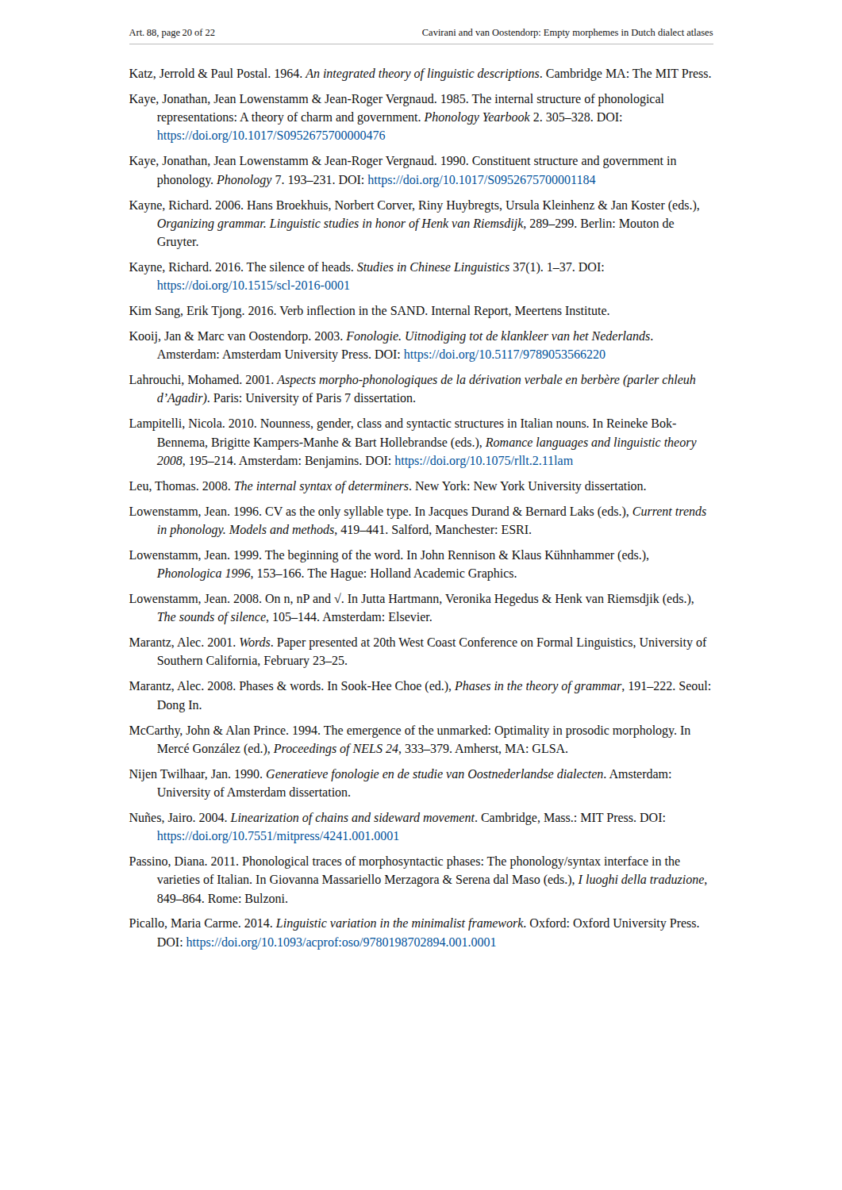Art. 88, page 20 of 22 Cavirani and van Oostendorp: Empty morphemes in Dutch dialect atlases
References
Katz, Jerrold & Paul Postal. 1964. An integrated theory of linguistic descriptions. Cambridge MA: The MIT Press.
Kaye, Jonathan, Jean Lowenstamm & Jean-Roger Vergnaud. 1985. The internal structure of phonological representations: A theory of charm and government. Phonology Yearbook 2. 305–328. DOI: https://doi.org/10.1017/S0952675700000476
Kaye, Jonathan, Jean Lowenstamm & Jean-Roger Vergnaud. 1990. Constituent structure and government in phonology. Phonology 7. 193–231. DOI: https://doi.org/10.1017/S0952675700001184
Kayne, Richard. 2006. Hans Broekhuis, Norbert Corver, Riny Huybregts, Ursula Kleinhenz & Jan Koster (eds.), Organizing grammar. Linguistic studies in honor of Henk van Riemsdijk, 289–299. Berlin: Mouton de Gruyter.
Kayne, Richard. 2016. The silence of heads. Studies in Chinese Linguistics 37(1). 1–37. DOI: https://doi.org/10.1515/scl-2016-0001
Kim Sang, Erik Tjong. 2016. Verb inflection in the SAND. Internal Report, Meertens Institute.
Kooij, Jan & Marc van Oostendorp. 2003. Fonologie. Uitnodiging tot de klankleer van het Nederlands. Amsterdam: Amsterdam University Press. DOI: https://doi.org/10.5117/9789053566220
Lahrouchi, Mohamed. 2001. Aspects morpho-phonologiques de la dérivation verbale en berbère (parler chleuh d’Agadir). Paris: University of Paris 7 dissertation.
Lampitelli, Nicola. 2010. Nounness, gender, class and syntactic structures in Italian nouns. In Reineke Bok-Bennema, Brigitte Kampers-Manhe & Bart Hollebrandse (eds.), Romance languages and linguistic theory 2008, 195–214. Amsterdam: Benjamins. DOI: https://doi.org/10.1075/rllt.2.11lam
Leu, Thomas. 2008. The internal syntax of determiners. New York: New York University dissertation.
Lowenstamm, Jean. 1996. CV as the only syllable type. In Jacques Durand & Bernard Laks (eds.), Current trends in phonology. Models and methods, 419–441. Salford, Manchester: ESRI.
Lowenstamm, Jean. 1999. The beginning of the word. In John Rennison & Klaus Kühnhammer (eds.), Phonologica 1996, 153–166. The Hague: Holland Academic Graphics.
Lowenstamm, Jean. 2008. On n, nP and √. In Jutta Hartmann, Veronika Hegedus & Henk van Riemsdjik (eds.), The sounds of silence, 105–144. Amsterdam: Elsevier.
Marantz, Alec. 2001. Words. Paper presented at 20th West Coast Conference on Formal Linguistics, University of Southern California, February 23–25.
Marantz, Alec. 2008. Phases & words. In Sook-Hee Choe (ed.), Phases in the theory of grammar, 191–222. Seoul: Dong In.
McCarthy, John & Alan Prince. 1994. The emergence of the unmarked: Optimality in prosodic morphology. In Mercé González (ed.), Proceedings of NELS 24, 333–379. Amherst, MA: GLSA.
Nijen Twilhaar, Jan. 1990. Generatieve fonologie en de studie van Oostnederlandse dialecten. Amsterdam: University of Amsterdam dissertation.
Nuñes, Jairo. 2004. Linearization of chains and sideward movement. Cambridge, Mass.: MIT Press. DOI: https://doi.org/10.7551/mitpress/4241.001.0001
Passino, Diana. 2011. Phonological traces of morphosyntactic phases: The phonology/syntax interface in the varieties of Italian. In Giovanna Massariello Merzagora & Serena dal Maso (eds.), I luoghi della traduzione, 849–864. Rome: Bulzoni.
Picallo, Maria Carme. 2014. Linguistic variation in the minimalist framework. Oxford: Oxford University Press. DOI: https://doi.org/10.1093/acprof:oso/9780198702894.001.0001